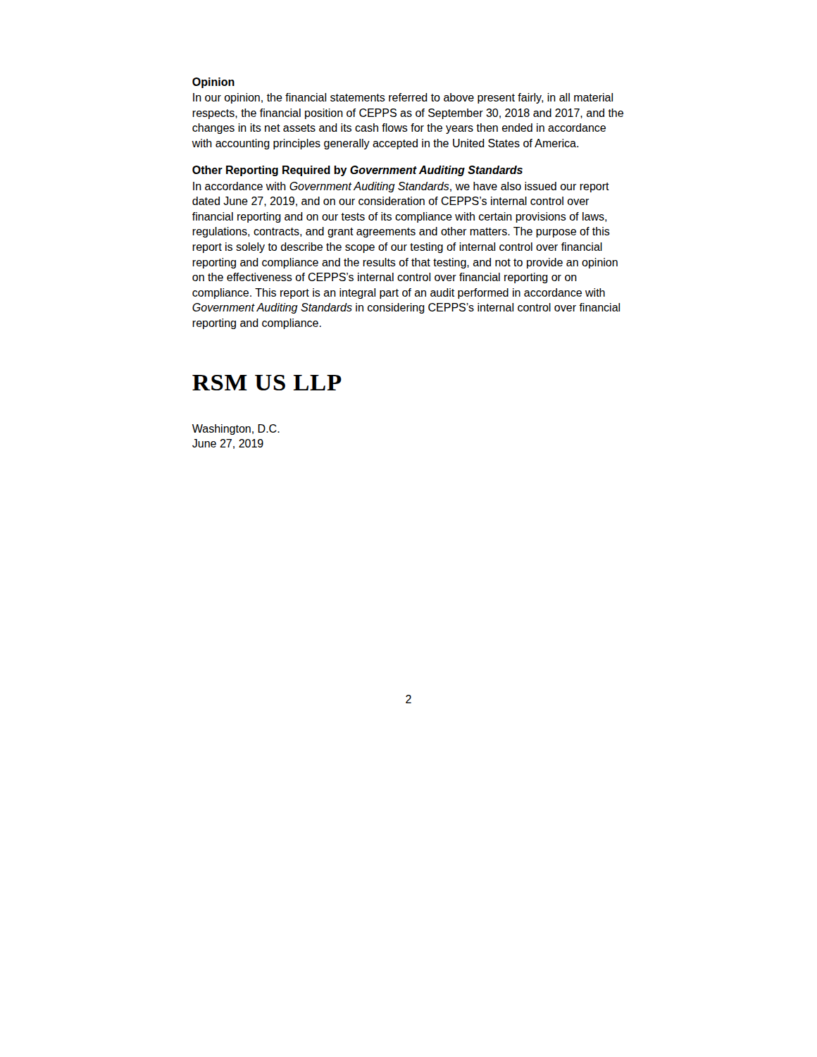Opinion
In our opinion, the financial statements referred to above present fairly, in all material respects, the financial position of CEPPS as of September 30, 2018 and 2017, and the changes in its net assets and its cash flows for the years then ended in accordance with accounting principles generally accepted in the United States of America.
Other Reporting Required by Government Auditing Standards
In accordance with Government Auditing Standards, we have also issued our report dated June 27, 2019, and on our consideration of CEPPS’s internal control over financial reporting and on our tests of its compliance with certain provisions of laws, regulations, contracts, and grant agreements and other matters. The purpose of this report is solely to describe the scope of our testing of internal control over financial reporting and compliance and the results of that testing, and not to provide an opinion on the effectiveness of CEPPS’s internal control over financial reporting or on compliance. This report is an integral part of an audit performed in accordance with Government Auditing Standards in considering CEPPS’s internal control over financial reporting and compliance.
RSM US LLP
Washington, D.C.
June 27, 2019
2